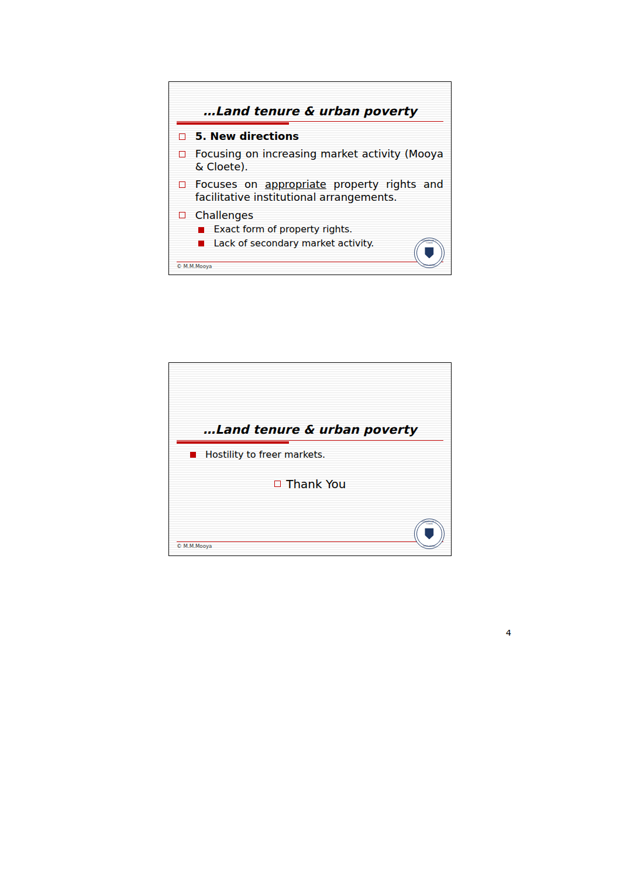…Land tenure & urban poverty
5. New directions
Focusing on increasing market activity (Mooya & Cloete).
Focuses on appropriate property rights and facilitative institutional arrangements.
Challenges
Exact form of property rights.
Lack of secondary market activity.
© M.M.Mooya
UNIVERSITY OF CAPE TOWN
SPES BONA
…Land tenure & urban poverty
Hostility to freer markets.
Thank You
© M.M.Mooya
UNIVERSITY OF CAPE TOWN
SPES BONA
4